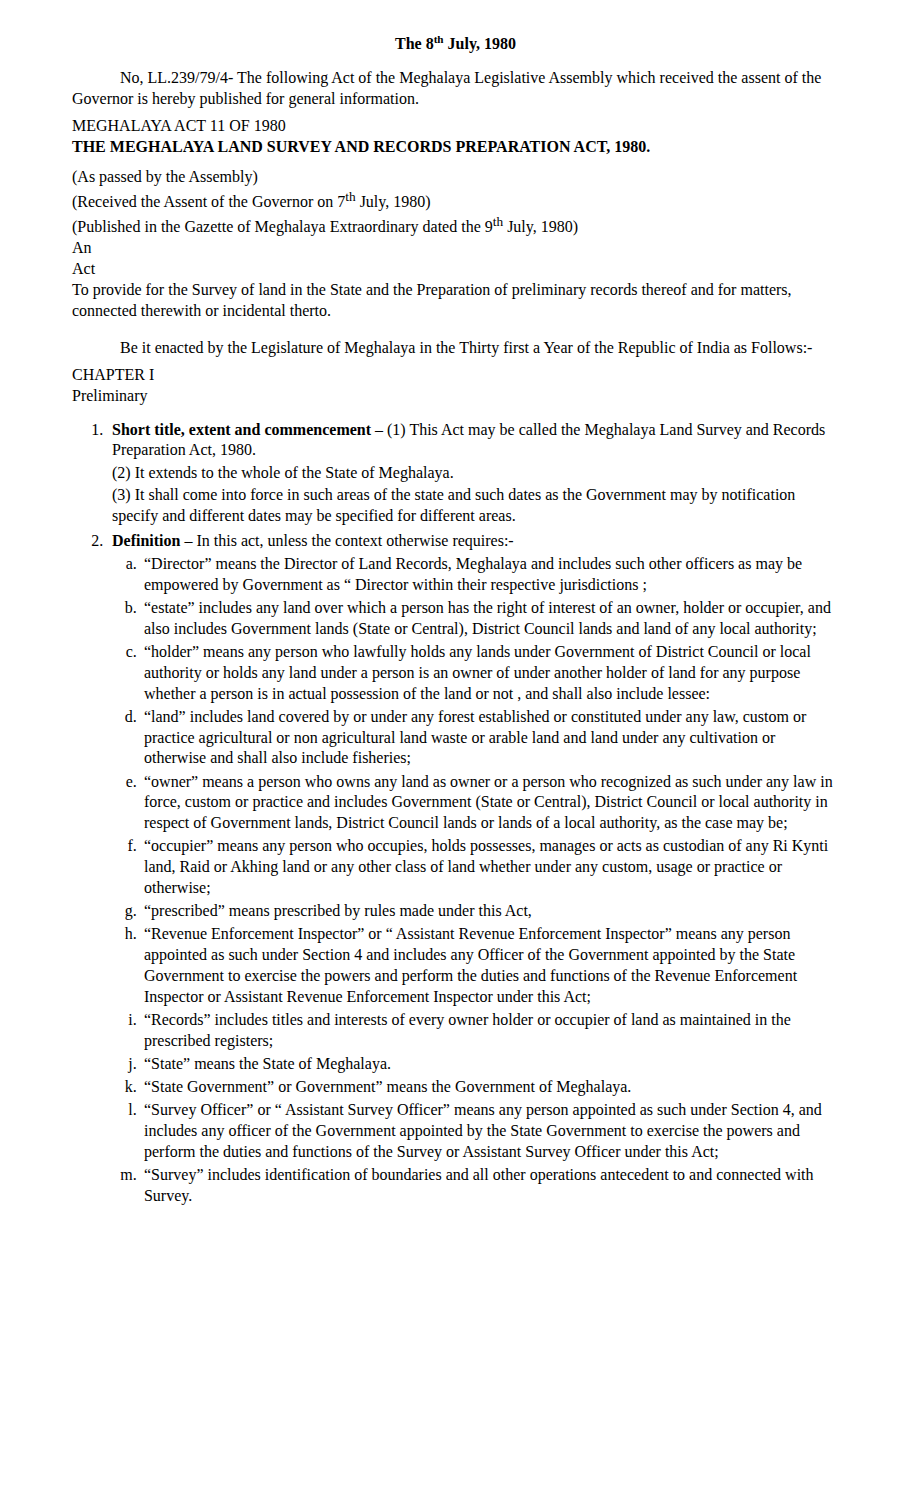The 8th July, 1980
No, LL.239/79/4- The following Act of the Meghalaya Legislative Assembly which received the assent of the Governor is hereby published for general information.
MEGHALAYA ACT 11 OF 1980
THE MEGHALAYA LAND SURVEY AND RECORDS PREPARATION ACT, 1980.
(As passed by the Assembly)
(Received the Assent of the Governor on 7th July, 1980)
(Published in the Gazette of Meghalaya Extraordinary dated the 9th July, 1980)
An
Act
To provide for the Survey of land in the State and the Preparation of preliminary records thereof and for matters, connected therewith or incidental therto.
Be it enacted by the Legislature of Meghalaya in the Thirty first a Year of the Republic of India as Follows:-
CHAPTER I
Preliminary
Short title, extent and commencement – (1) This Act may be called the Meghalaya Land Survey and Records Preparation Act, 1980.
(2) It extends to the whole of the State of Meghalaya.
(3) It shall come into force in such areas of the state and such dates as the Government may by notification specify and different dates may be specified for different areas.
Definition – In this act, unless the context otherwise requires:-
“Director” means the Director of Land Records, Meghalaya and includes such other officers as may be empowered by Government as “ Director within their respective jurisdictions ;
“estate” includes any land over which a person has the right of interest of an owner, holder or occupier, and also includes Government lands (State or Central), District Council lands and land of any local authority;
“holder” means any person who lawfully holds any lands under Government of District Council or local authority or holds any land under a person is an owner of under another holder of land for any purpose whether a person is in actual possession of the land or not , and shall also include lessee:
“land” includes land covered by or under any forest established or constituted under any law, custom or practice agricultural or non agricultural land waste or arable land and land under any cultivation or otherwise and shall also include fisheries;
“owner” means a person who owns any land as owner or a person who recognized as such under any law in force, custom or practice and includes Government (State or Central), District Council or local authority in respect of Government lands, District Council lands or lands of a local authority, as the case may be;
“occupier” means any person who occupies, holds possesses, manages or acts as custodian of any Ri Kynti land, Raid or Akhing land or any other class of land whether under any custom, usage or practice or otherwise;
“prescribed” means prescribed by rules made under this Act,
“Revenue Enforcement Inspector” or “ Assistant Revenue Enforcement Inspector” means any person appointed as such under Section 4 and includes any Officer of the Government appointed by the State Government to exercise the powers and perform the duties and functions of the Revenue Enforcement Inspector or Assistant Revenue Enforcement Inspector under this Act;
“Records” includes titles and interests of every owner holder or occupier of land as maintained in the prescribed registers;
“State” means the State of Meghalaya.
“State Government” or Government” means the Government of Meghalaya.
“Survey Officer” or “ Assistant Survey Officer” means any person appointed as such under Section 4, and includes any officer of the Government appointed by the State Government to exercise the powers and perform the duties and functions of the Survey or Assistant Survey Officer under this Act;
“Survey” includes identification of boundaries and all other operations antecedent to and connected with Survey.